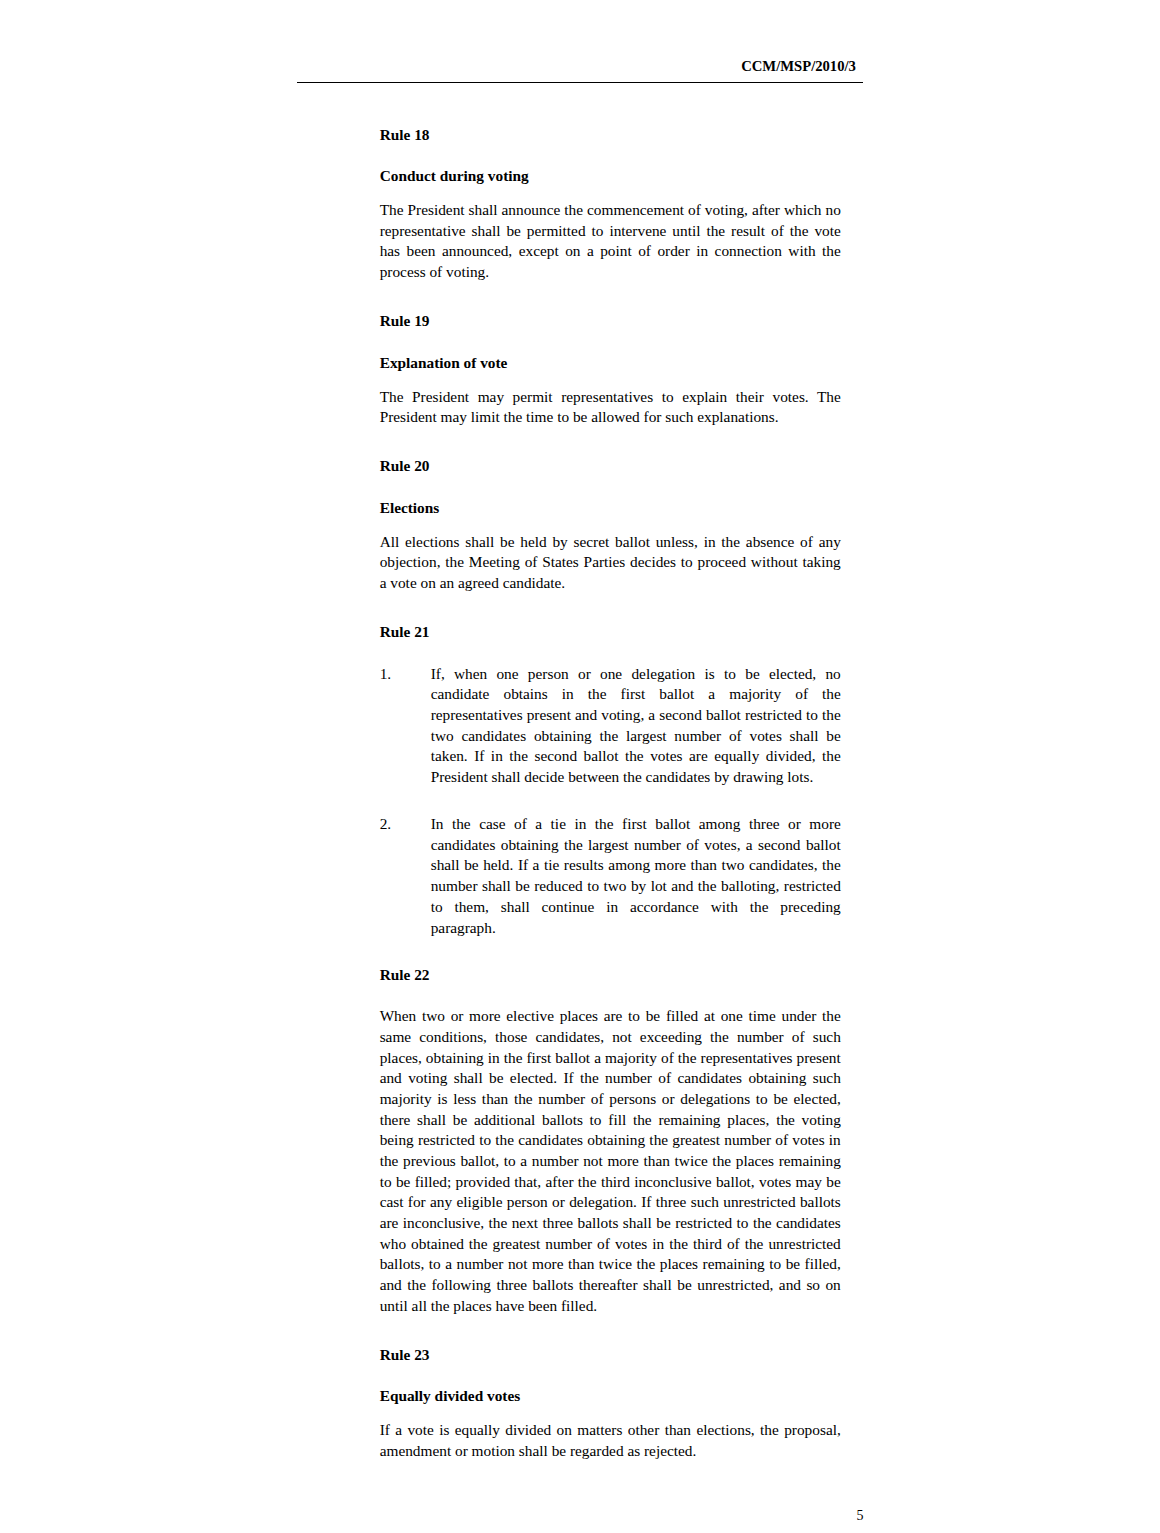CCM/MSP/2010/3
Rule 18
Conduct during voting
The President shall announce the commencement of voting, after which no representative shall be permitted to intervene until the result of the vote has been announced, except on a point of order in connection with the process of voting.
Rule 19
Explanation of vote
The President may permit representatives to explain their votes. The President may limit the time to be allowed for such explanations.
Rule 20
Elections
All elections shall be held by secret ballot unless, in the absence of any objection, the Meeting of States Parties decides to proceed without taking a vote on an agreed candidate.
Rule 21
1.
If, when one person or one delegation is to be elected, no candidate obtains in the first ballot a majority of the representatives present and voting, a second ballot restricted to the two candidates obtaining the largest number of votes shall be taken. If in the second ballot the votes are equally divided, the President shall decide between the candidates by drawing lots.
2.
In the case of a tie in the first ballot among three or more candidates obtaining the largest number of votes, a second ballot shall be held. If a tie results among more than two candidates, the number shall be reduced to two by lot and the balloting, restricted to them, shall continue in accordance with the preceding paragraph.
Rule 22
When two or more elective places are to be filled at one time under the same conditions, those candidates, not exceeding the number of such places, obtaining in the first ballot a majority of the representatives present and voting shall be elected. If the number of candidates obtaining such majority is less than the number of persons or delegations to be elected, there shall be additional ballots to fill the remaining places, the voting being restricted to the candidates obtaining the greatest number of votes in the previous ballot, to a number not more than twice the places remaining to be filled; provided that, after the third inconclusive ballot, votes may be cast for any eligible person or delegation. If three such unrestricted ballots are inconclusive, the next three ballots shall be restricted to the candidates who obtained the greatest number of votes in the third of the unrestricted ballots, to a number not more than twice the places remaining to be filled, and the following three ballots thereafter shall be unrestricted, and so on until all the places have been filled.
Rule 23
Equally divided votes
If a vote is equally divided on matters other than elections, the proposal, amendment or motion shall be regarded as rejected.
5